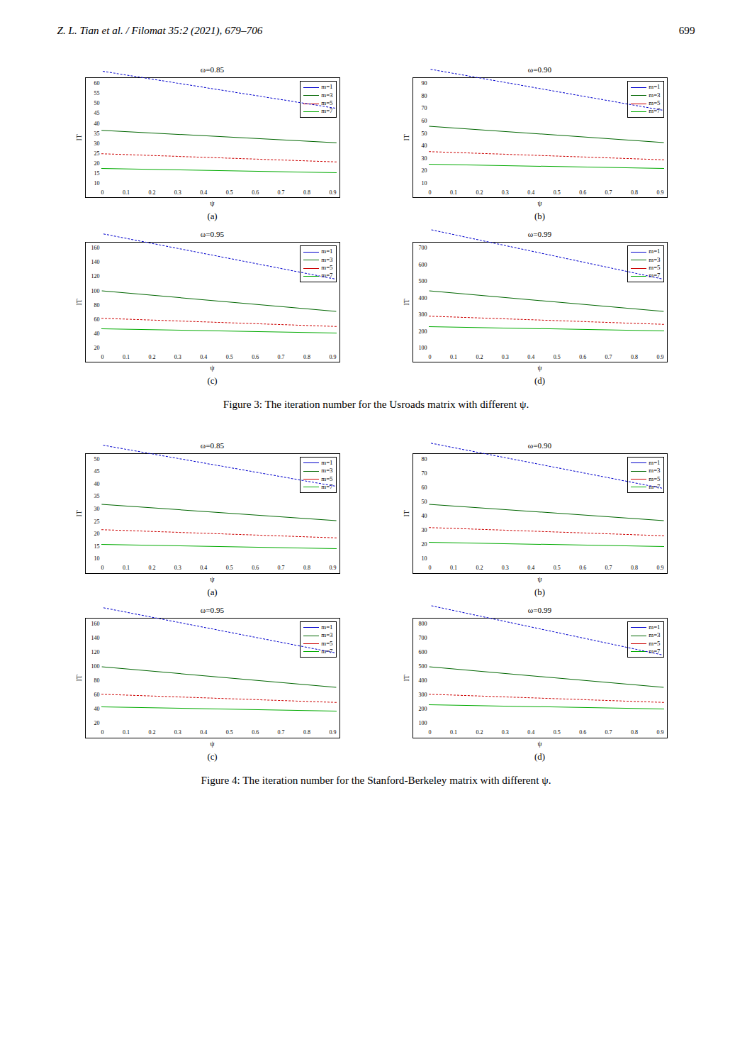Z. L. Tian et al. / Filomat 35:2 (2021), 679–706 699
ω=0.85
IT
6055504540353025201510
m=1 m=3 m=5 m=7
00.10.20.30.40.50.60.70.80.9
ψ
(a)
ω=0.90
IT
908070605040302010
m=1 m=3 m=5 m=7
00.10.20.30.40.50.60.70.80.9
ψ
(b)
ω=0.95
IT
16014012010080604020
m=1 m=3 m=5 m=7
00.10.20.30.40.50.60.70.80.9
ψ
(c)
ω=0.99
IT
700600500400300200100
m=1 m=3 m=5 m=7
00.10.20.30.40.50.60.70.80.9
ψ
(d)
Figure 3: The iteration number for the Usroads matrix with different ψ.
ω=0.85
IT
504540353025201510
m=1 m=3 m=5 m=7
00.10.20.30.40.50.60.70.80.9
ψ
(a)
ω=0.90
IT
8070605040302010
m=1 m=3 m=5 m=7
00.10.20.30.40.50.60.70.80.9
ψ
(b)
ω=0.95
IT
16014012010080604020
m=1 m=3 m=5 m=7
00.10.20.30.40.50.60.70.80.9
ψ
(c)
ω=0.99
IT
800700600500400300200100
m=1 m=3 m=5 m=7
00.10.20.30.40.50.60.70.80.9
ψ
(d)
Figure 4: The iteration number for the Stanford-Berkeley matrix with different ψ.